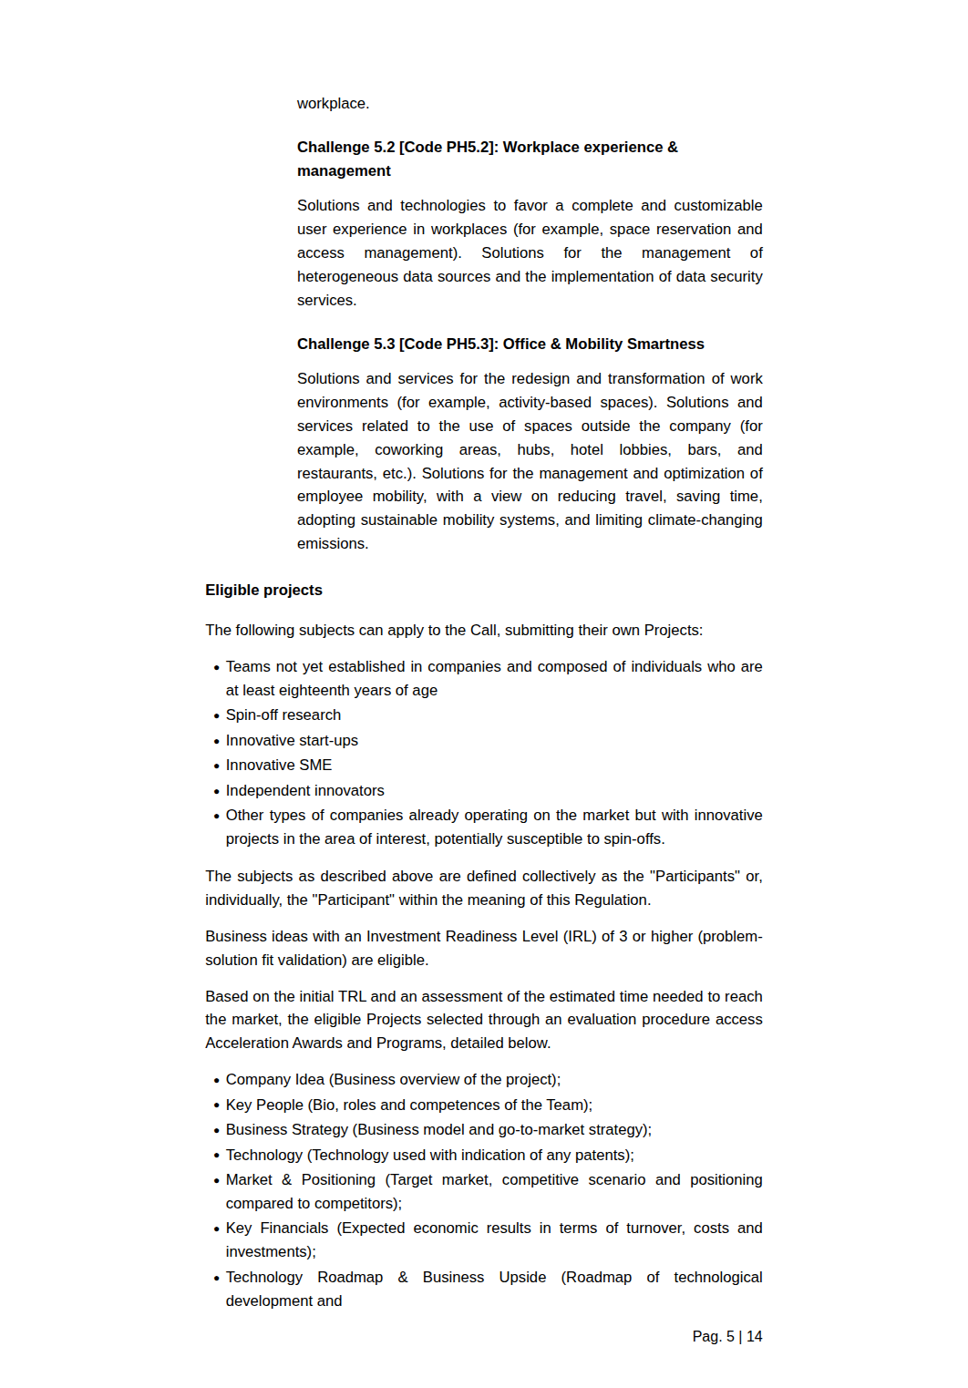workplace.
Challenge 5.2 [Code PH5.2]: Workplace experience & management
Solutions and technologies to favor a complete and customizable user experience in workplaces (for example, space reservation and access management). Solutions for the management of heterogeneous data sources and the implementation of data security services.
Challenge 5.3 [Code PH5.3]: Office & Mobility Smartness
Solutions and services for the redesign and transformation of work environments (for example, activity-based spaces). Solutions and services related to the use of spaces outside the company (for example, coworking areas, hubs, hotel lobbies, bars, and restaurants, etc.). Solutions for the management and optimization of employee mobility, with a view on reducing travel, saving time, adopting sustainable mobility systems, and limiting climate-changing emissions.
Eligible projects
The following subjects can apply to the Call, submitting their own Projects:
Teams not yet established in companies and composed of individuals who are at least eighteenth years of age
Spin-off research
Innovative start-ups
Innovative SME
Independent innovators
Other types of companies already operating on the market but with innovative projects in the area of interest, potentially susceptible to spin-offs.
The subjects as described above are defined collectively as the "Participants" or, individually, the "Participant" within the meaning of this Regulation.
Business ideas with an Investment Readiness Level (IRL) of 3 or higher (problem-solution fit validation) are eligible.
Based on the initial TRL and an assessment of the estimated time needed to reach the market, the eligible Projects selected through an evaluation procedure access Acceleration Awards and Programs, detailed below.
Company Idea (Business overview of the project);
Key People (Bio, roles and competences of the Team);
Business Strategy (Business model and go-to-market strategy);
Technology (Technology used with indication of any patents);
Market & Positioning (Target market, competitive scenario and positioning compared to competitors);
Key Financials (Expected economic results in terms of turnover, costs and investments);
Technology Roadmap & Business Upside (Roadmap of technological development and
Pag. 5 | 14